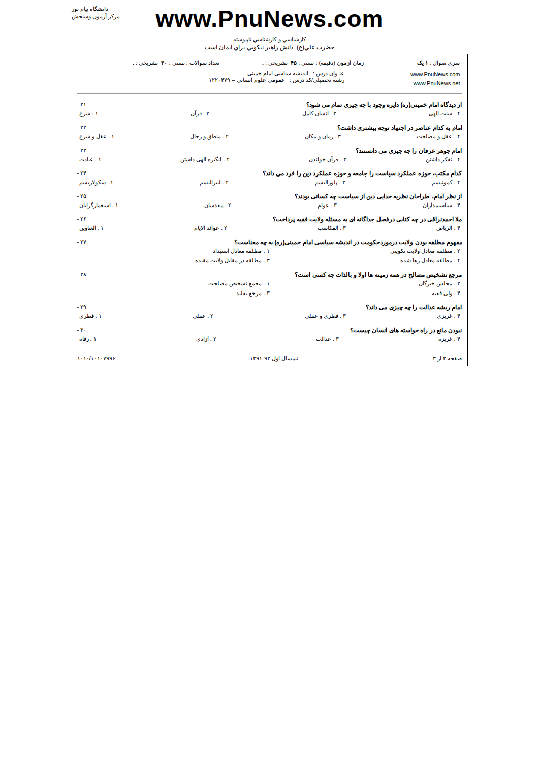دانشگاه پیام نور
مرکز آزمون وسنجش www.PnuNews.com
کارشناسي و کارشناسي ناپیوسته
حضرت علي(ع): دانش راهبر نیکویي براي ایمان است
| سري سوال : ۱ یک | زمان آزمون (دقیقه) : تستي : ۴۵ تشریحي : . | تعداد سوالات : تستي : ۳۰ تشریحي : . |
| www.PnuNews.com www.PnuNews.net | عنـوان درس : اندیشه سیاسی امام خمینی رشته تحصیلي/کد درس : عمومی علوم انسانی – ۱۲۲۰۴۷۹ |
۲۱ - از دیدگاه امام خمینی(ره) دایره وجود با چه چیزی تمام می شود؟
۴ . سنت الهی
۳ . انسان کامل
۲ . قرآن
۱ . شرع
۲۲ - امام به کدام عناصر در اجتهاد توجه بیشتری داشت؟
۴ . عقل و مصلحت
۳ . زمان و مکان
۲ . منطق و رجال
۱ . عقل و شرع
۲۳ - امام جوهر عرفان را چه چیزی می دانستند؟
۴ . تفکر داشتن
۳ . قرآن خواندن
۲ . انگیزه الهی داشتن
۱ . عبادت
۲۴ - کدام مکتب، حوزه عملکرد سیاست را جامعه و حوزه عملکرد دین را فرد می داند؟
۴ . کمونیسم
۳ . پلورالیسم
۲ . لیبرالیسم
۱ . سکولاریسم
۲۵ - از نظر امام، طراحان نظریه جدایی دین از سیاست چه کسانی بودند؟
۴ . سیاستمداران
۳ . عوام
۲ . مقدسان
۱ . استعمارگرایان
۲۶ - ملا احمدنراقی در چه کتابی درفصل جداگانه ای به مسئله ولایت فقیه پرداخت؟
۴ . الریاض
۳ . المکاسب
۲ . عوائد الایام
۱ . العناوین
۲۷ - مفهوم مطلقه بودن ولایت درموردحکومت در اندیشه سیاسی امام خمینی(ره) به چه معناست؟
۲ . مطلقه معادل ولایت تکوینی
۱ . مطلقه معادل استبداد
۴ . مطلقه معادل رها شده
۳ . مطلقه در مقابل ولایت مقیده
۲۸ - مرجع تشخیص مصالح در همه زمینه ها اولا و بالذات چه کسی است؟
۲ . مجلس خبرگان
۱ . مجمع تشخیص مصلحت
۴ . ولی فقیه
۳ . مرجع تقلید
۲۹ - امام ریشه عدالت را چه چیزی می داند؟
۴ . غریزی
۳ . فطری و عقلی
۲ . عقلی
۱ . فطری
۳۰ - نبودن مانع در راه خواسته های انسان چیست؟
۴ . غریزه
۳ . عدالت
۲ . آزادی
۱ . رفاه
صفحه ۳ از ۳
نیمسال اول ۹۲-۱۳۹۱
۱۰۱۰/۱۰۱۰۷۹۹۶